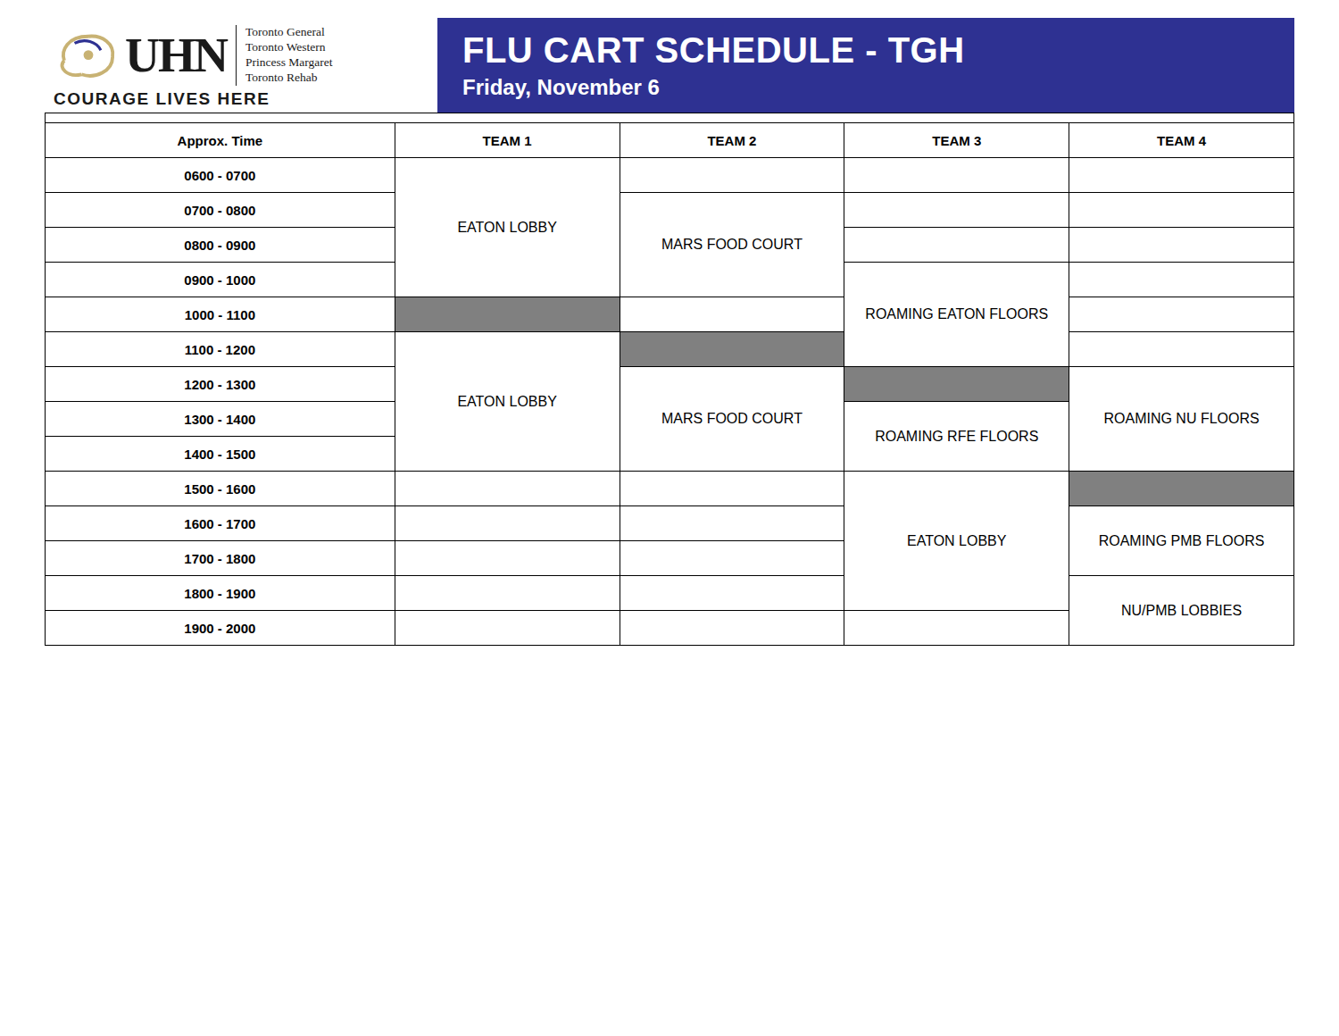UHN
Toronto General
Toronto Western
Princess Margaret
Toronto Rehab
COURAGE LIVES HERE
FLU CART SCHEDULE - TGH
Friday, November 6
| Approx. Time | TEAM 1 | TEAM 2 | TEAM 3 | TEAM 4 |
| --- | --- | --- | --- | --- |
| 0600 - 0700 | EATON LOBBY | | | |
| 0700 - 0800 | MARS FOOD COURT | | |
| 0800 - 0900 | | |
| 0900 - 1000 | ROAMING EATON FLOORS | |
| 1000 - 1100 | | |
| 1100 - 1200 | EATON LOBBY | | |
| 1200 - 1300 | MARS FOOD COURT | | ROAMING NU FLOORS |
| 1300 - 1400 | ROAMING RFE FLOORS |
| 1400 - 1500 |
| 1500 - 1600 | | | EATON LOBBY | |
| 1600 - 1700 | | | ROAMING PMB FLOORS |
| 1700 - 1800 | | |
| 1800 - 1900 | | | NU/PMB LOBBIES |
| 1900 - 2000 | | | |